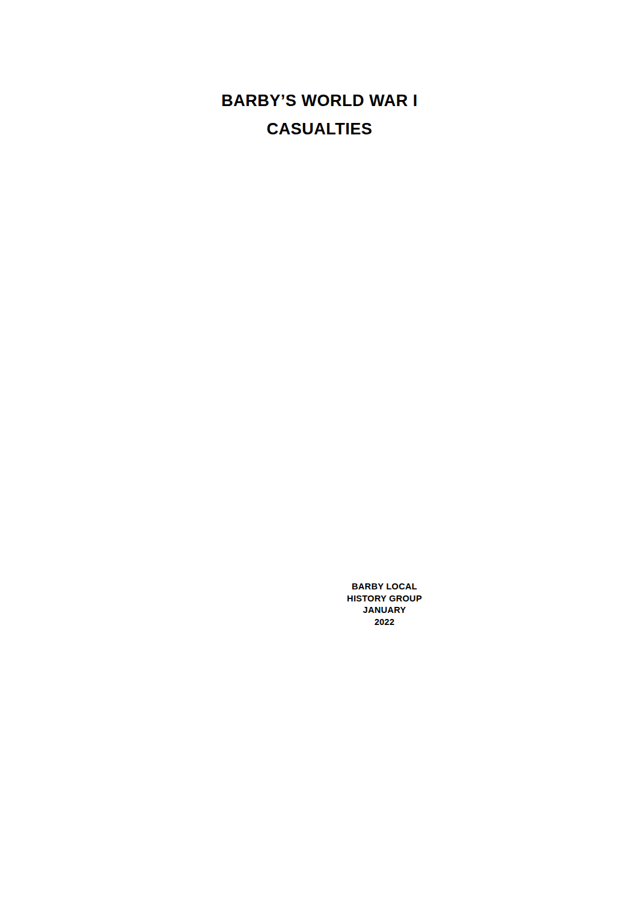BARBY’S WORLD WAR I
CASUALTIES
BARBY LOCAL
HISTORY GROUP
JANUARY
2022